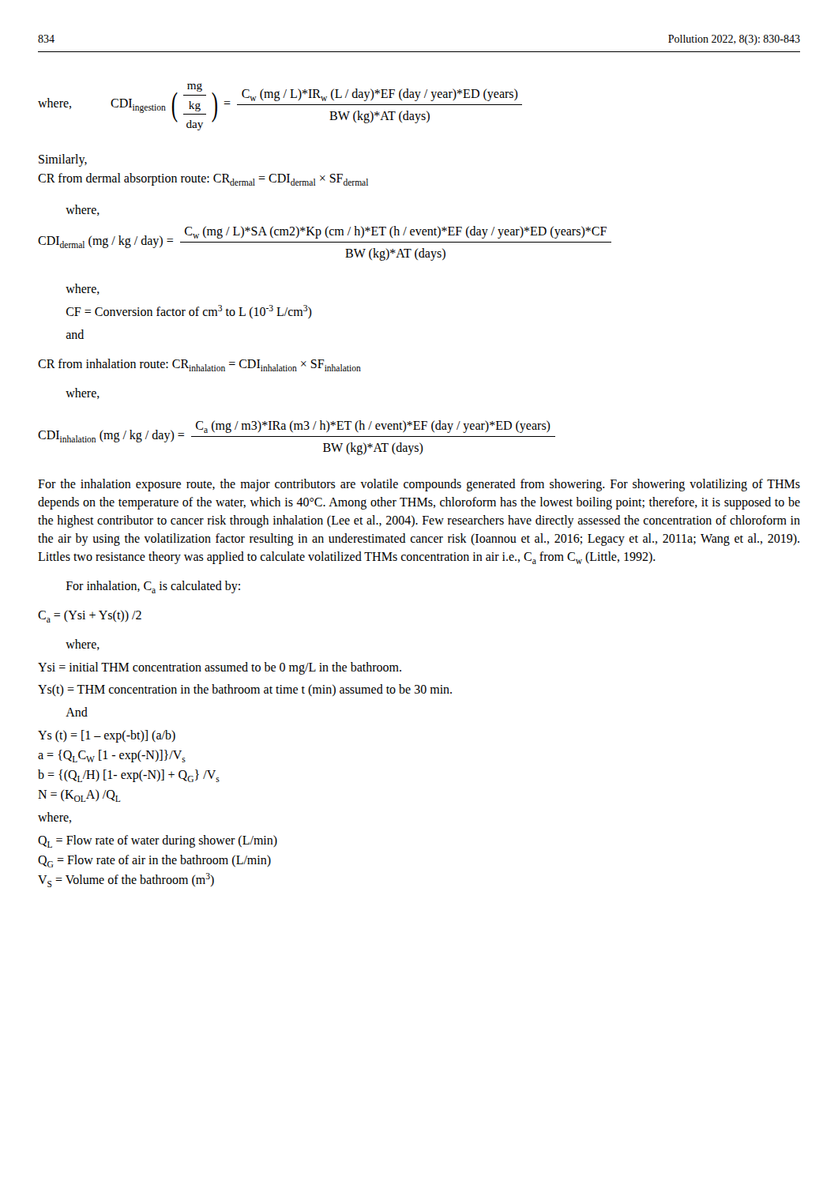834 Pollution 2022, 8(3): 830-843
where, CDIingestion ( mg kg day ) = Cw (mg / L)*IRw (L / day)*EF (day / year)*ED (years) BW (kg)*AT (days)
Similarly,
CR from dermal absorption route: CRdermal = CDIdermal × SFdermal
where,
CDIdermal (mg / kg / day) = Cw (mg / L)*SA (cm2)*Kp (cm / h)*ET (h / event)*EF (day / year)*ED (years)*CF BW (kg)*AT (days)
where,
CF = Conversion factor of cm3 to L (10-3 L/cm3)
and
CR from inhalation route: CRinhalation = CDIinhalation × SFinhalation
where,
CDIinhalation (mg / kg / day) = Ca (mg / m3)*IRa (m3 / h)*ET (h / event)*EF (day / year)*ED (years) BW (kg)*AT (days)
For the inhalation exposure route, the major contributors are volatile compounds generated from showering. For showering volatilizing of THMs depends on the temperature of the water, which is 40°C. Among other THMs, chloroform has the lowest boiling point; therefore, it is supposed to be the highest contributor to cancer risk through inhalation (Lee et al., 2004). Few researchers have directly assessed the concentration of chloroform in the air by using the volatilization factor resulting in an underestimated cancer risk (Ioannou et al., 2016; Legacy et al., 2011a; Wang et al., 2019). Littles two resistance theory was applied to calculate volatilized THMs concentration in air i.e., Ca from Cw (Little, 1992).
For inhalation, Ca is calculated by:
Ca = (Ysi + Ys(t)) /2
where,
Ysi = initial THM concentration assumed to be 0 mg/L in the bathroom.
Ys(t) = THM concentration in the bathroom at time t (min) assumed to be 30 min.
And
Ys (t) = [1 – exp(-bt)] (a/b)
a = {QLCW [1 - exp(-N)]}/Vs
b = {(QL/H) [1- exp(-N)] + QG} /Vs
N = (KOLA) /QL
where,
QL = Flow rate of water during shower (L/min)
QG = Flow rate of air in the bathroom (L/min)
VS = Volume of the bathroom (m3)